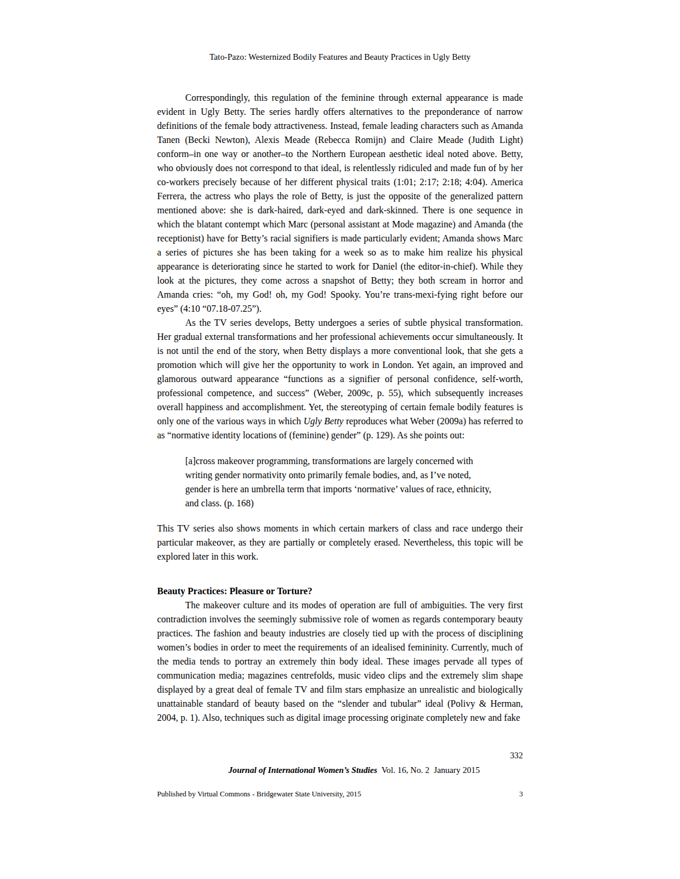Tato-Pazo: Westernized Bodily Features and Beauty Practices in Ugly Betty
Correspondingly, this regulation of the feminine through external appearance is made evident in Ugly Betty. The series hardly offers alternatives to the preponderance of narrow definitions of the female body attractiveness. Instead, female leading characters such as Amanda Tanen (Becki Newton), Alexis Meade (Rebecca Romijn) and Claire Meade (Judith Light) conform–in one way or another–to the Northern European aesthetic ideal noted above. Betty, who obviously does not correspond to that ideal, is relentlessly ridiculed and made fun of by her co-workers precisely because of her different physical traits (1:01; 2:17; 2:18; 4:04). America Ferrera, the actress who plays the role of Betty, is just the opposite of the generalized pattern mentioned above: she is dark-haired, dark-eyed and dark-skinned. There is one sequence in which the blatant contempt which Marc (personal assistant at Mode magazine) and Amanda (the receptionist) have for Betty’s racial signifiers is made particularly evident; Amanda shows Marc a series of pictures she has been taking for a week so as to make him realize his physical appearance is deteriorating since he started to work for Daniel (the editor-in-chief). While they look at the pictures, they come across a snapshot of Betty; they both scream in horror and Amanda cries: “oh, my God! oh, my God! Spooky. You’re trans-mexi-fying right before our eyes” (4:10 “07.18-07.25”).
As the TV series develops, Betty undergoes a series of subtle physical transformation. Her gradual external transformations and her professional achievements occur simultaneously. It is not until the end of the story, when Betty displays a more conventional look, that she gets a promotion which will give her the opportunity to work in London. Yet again, an improved and glamorous outward appearance “functions as a signifier of personal confidence, self-worth, professional competence, and success” (Weber, 2009c, p. 55), which subsequently increases overall happiness and accomplishment. Yet, the stereotyping of certain female bodily features is only one of the various ways in which Ugly Betty reproduces what Weber (2009a) has referred to as “normative identity locations of (feminine) gender” (p. 129). As she points out:
[a]cross makeover programming, transformations are largely concerned with
writing gender normativity onto primarily female bodies, and, as I’ve noted,
gender is here an umbrella term that imports ‘normative’ values of race, ethnicity,
and class. (p. 168)
This TV series also shows moments in which certain markers of class and race undergo their particular makeover, as they are partially or completely erased. Nevertheless, this topic will be explored later in this work.
Beauty Practices: Pleasure or Torture?
The makeover culture and its modes of operation are full of ambiguities. The very first contradiction involves the seemingly submissive role of women as regards contemporary beauty practices. The fashion and beauty industries are closely tied up with the process of disciplining women’s bodies in order to meet the requirements of an idealised femininity. Currently, much of the media tends to portray an extremely thin body ideal. These images pervade all types of communication media; magazines centrefolds, music video clips and the extremely slim shape displayed by a great deal of female TV and film stars emphasize an unrealistic and biologically unattainable standard of beauty based on the “slender and tubular” ideal (Polivy & Herman, 2004, p. 1). Also, techniques such as digital image processing originate completely new and fake
332
Journal of International Women’s Studies Vol. 16, No. 2 January 2015
Published by Virtual Commons - Bridgewater State University, 2015
3